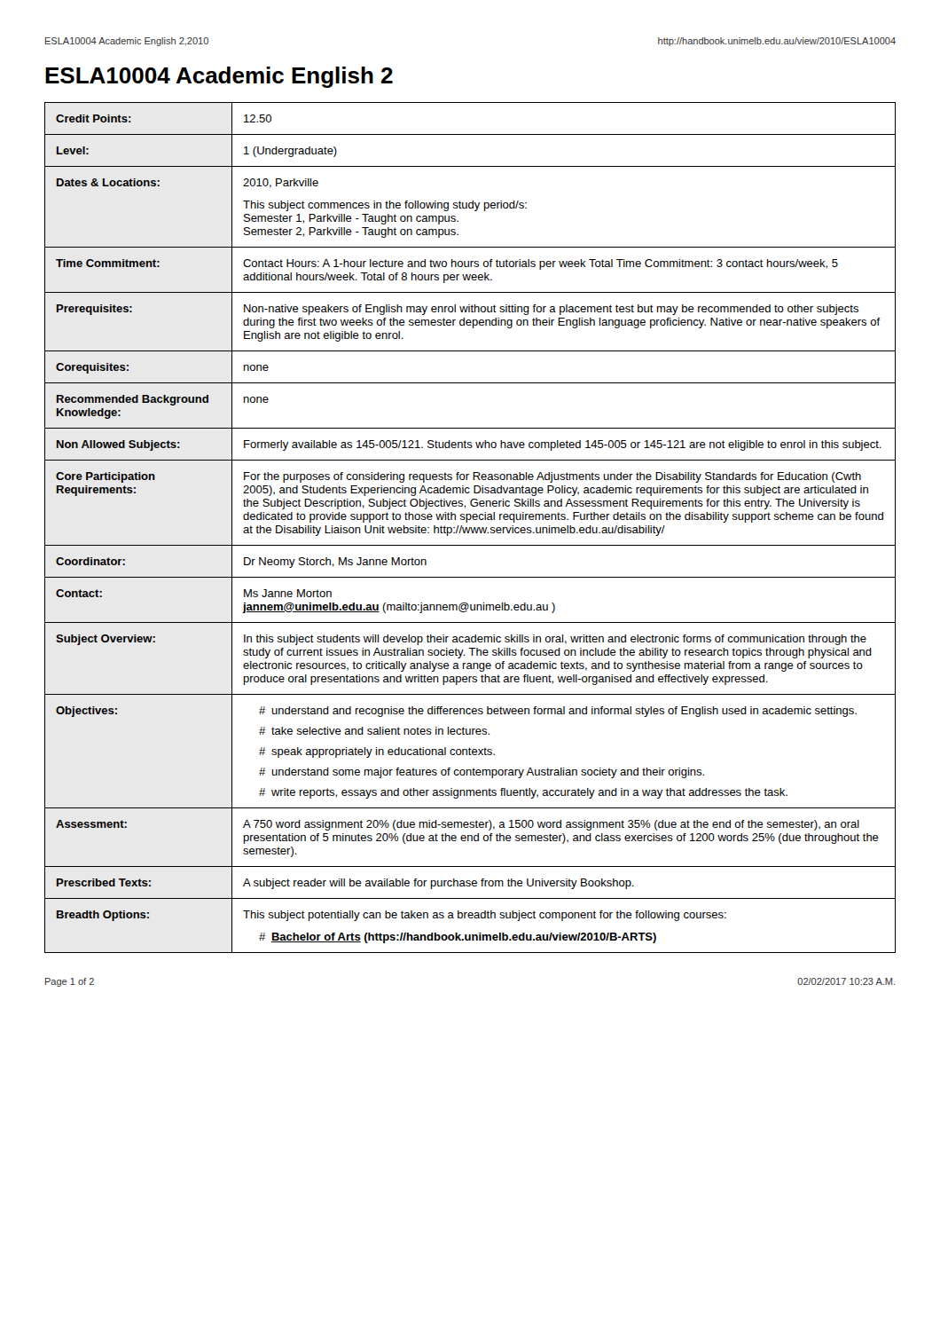ESLA10004 Academic English 2,2010 http://handbook.unimelb.edu.au/view/2010/ESLA10004
ESLA10004 Academic English 2
| Credit Points: | 12.50 |
| Level: | 1 (Undergraduate) |
| Dates & Locations: | 2010, Parkville This subject commences in the following study period/s: Semester 1, Parkville - Taught on campus. Semester 2, Parkville - Taught on campus. |
| Time Commitment: | Contact Hours: A 1-hour lecture and two hours of tutorials per week Total Time Commitment: 3 contact hours/week, 5 additional hours/week. Total of 8 hours per week. |
| Prerequisites: | Non-native speakers of English may enrol without sitting for a placement test but may be recommended to other subjects during the first two weeks of the semester depending on their English language proficiency. Native or near-native speakers of English are not eligible to enrol. |
| Corequisites: | none |
| Recommended Background Knowledge: | none |
| Non Allowed Subjects: | Formerly available as 145-005/121. Students who have completed 145-005 or 145-121 are not eligible to enrol in this subject. |
| Core Participation Requirements: | For the purposes of considering requests for Reasonable Adjustments under the Disability Standards for Education (Cwth 2005), and Students Experiencing Academic Disadvantage Policy, academic requirements for this subject are articulated in the Subject Description, Subject Objectives, Generic Skills and Assessment Requirements for this entry. The University is dedicated to provide support to those with special requirements. Further details on the disability support scheme can be found at the Disability Liaison Unit website: http://www.services.unimelb.edu.au/disability/ |
| Coordinator: | Dr Neomy Storch, Ms Janne Morton |
| Contact: | Ms Janne Morton jannem@unimelb.edu.au (mailto:jannem@unimelb.edu.au ) |
| Subject Overview: | In this subject students will develop their academic skills in oral, written and electronic forms of communication through the study of current issues in Australian society. The skills focused on include the ability to research topics through physical and electronic resources, to critically analyse a range of academic texts, and to synthesise material from a range of sources to produce oral presentations and written papers that are fluent, well-organised and effectively expressed. |
| Objectives: | understand and recognise the differences between formal and informal styles of English used in academic settings. take selective and salient notes in lectures. speak appropriately in educational contexts. understand some major features of contemporary Australian society and their origins. write reports, essays and other assignments fluently, accurately and in a way that addresses the task. |
| Assessment: | A 750 word assignment 20% (due mid-semester), a 1500 word assignment 35% (due at the end of the semester), an oral presentation of 5 minutes 20% (due at the end of the semester), and class exercises of 1200 words 25% (due throughout the semester). |
| Prescribed Texts: | A subject reader will be available for purchase from the University Bookshop. |
| Breadth Options: | This subject potentially can be taken as a breadth subject component for the following courses: Bachelor of Arts (https://handbook.unimelb.edu.au/view/2010/B-ARTS) |
Page 1 of 2 02/02/2017 10:23 A.M.